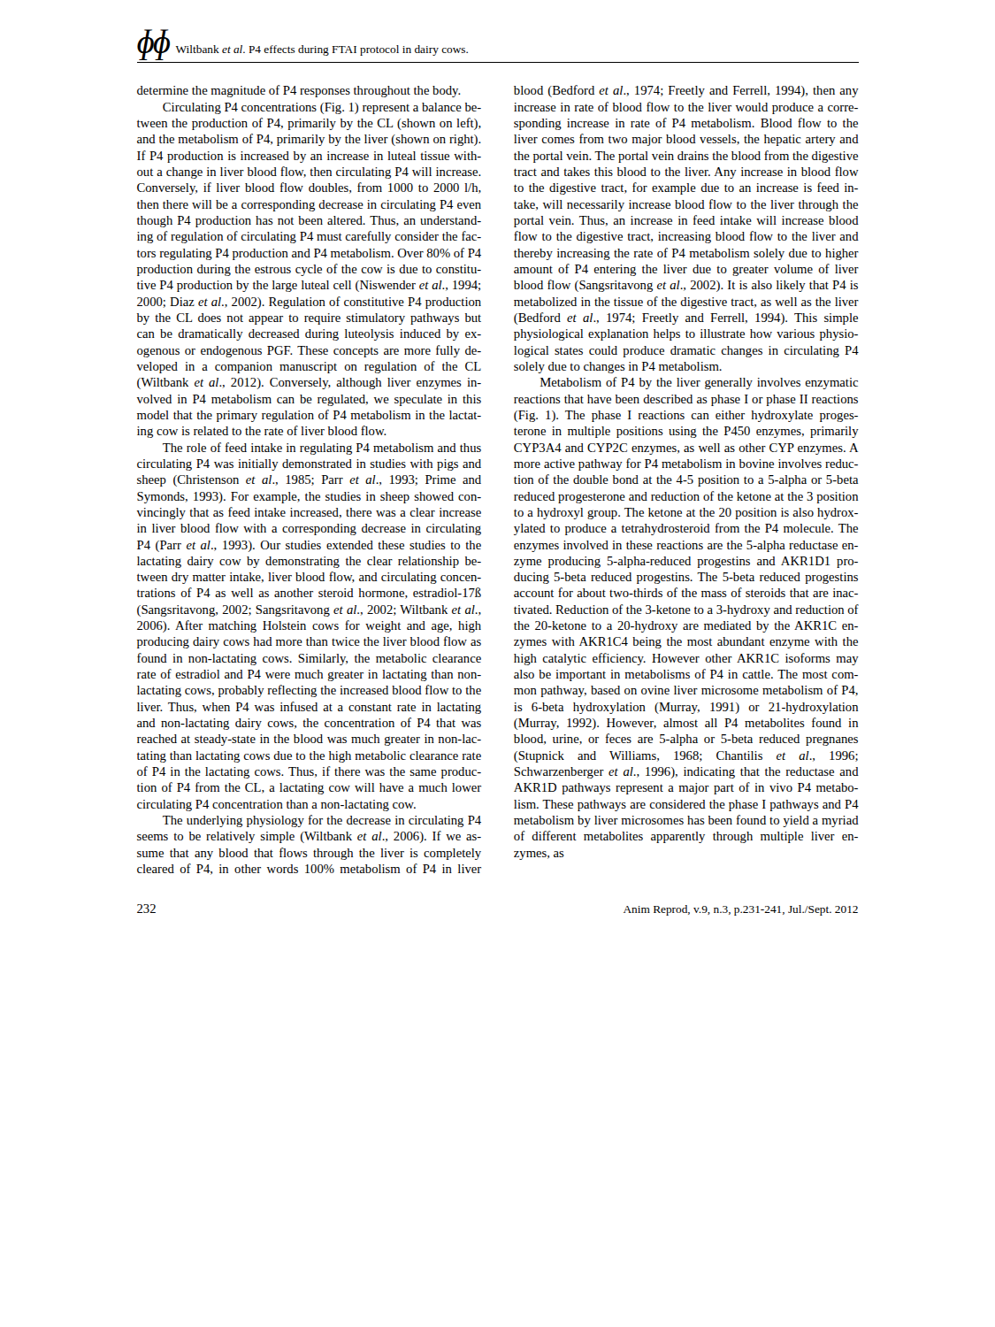ɸɸ
Wiltbank et al. P4 effects during FTAI protocol in dairy cows.
determine the magnitude of P4 responses throughout the body.
Circulating P4 concentrations (Fig. 1) represent a balance between the production of P4, primarily by the CL (shown on left), and the metabolism of P4, primarily by the liver (shown on right). If P4 production is increased by an increase in luteal tissue without a change in liver blood flow, then circulating P4 will increase. Conversely, if liver blood flow doubles, from 1000 to 2000 l/h, then there will be a corresponding decrease in circulating P4 even though P4 production has not been altered. Thus, an understanding of regulation of circulating P4 must carefully consider the factors regulating P4 production and P4 metabolism. Over 80% of P4 production during the estrous cycle of the cow is due to constitutive P4 production by the large luteal cell (Niswender et al., 1994; 2000; Diaz et al., 2002). Regulation of constitutive P4 production by the CL does not appear to require stimulatory pathways but can be dramatically decreased during luteolysis induced by exogenous or endogenous PGF. These concepts are more fully developed in a companion manuscript on regulation of the CL (Wiltbank et al., 2012). Conversely, although liver enzymes involved in P4 metabolism can be regulated, we speculate in this model that the primary regulation of P4 metabolism in the lactating cow is related to the rate of liver blood flow.
The role of feed intake in regulating P4 metabolism and thus circulating P4 was initially demonstrated in studies with pigs and sheep (Christenson et al., 1985; Parr et al., 1993; Prime and Symonds, 1993). For example, the studies in sheep showed convincingly that as feed intake increased, there was a clear increase in liver blood flow with a corresponding decrease in circulating P4 (Parr et al., 1993). Our studies extended these studies to the lactating dairy cow by demonstrating the clear relationship between dry matter intake, liver blood flow, and circulating concentrations of P4 as well as another steroid hormone, estradiol-17ß (Sangsritavong, 2002; Sangsritavong et al., 2002; Wiltbank et al., 2006). After matching Holstein cows for weight and age, high producing dairy cows had more than twice the liver blood flow as found in non-lactating cows. Similarly, the metabolic clearance rate of estradiol and P4 were much greater in lactating than non-lactating cows, probably reflecting the increased blood flow to the liver. Thus, when P4 was infused at a constant rate in lactating and non-lactating dairy cows, the concentration of P4 that was reached at steady-state in the blood was much greater in non-lactating than lactating cows due to the high metabolic clearance rate of P4 in the lactating cows. Thus, if there was the same production of P4 from the CL, a lactating cow will have a much lower circulating P4 concentration than a non-lactating cow.
The underlying physiology for the decrease in circulating P4 seems to be relatively simple (Wiltbank et al., 2006). If we assume that any blood that flows through the liver is completely cleared of P4, in other words 100% metabolism of P4 in liver blood (Bedford et al., 1974; Freetly and Ferrell, 1994), then any increase in rate of blood flow to the liver would produce a corresponding increase in rate of P4 metabolism. Blood flow to the liver comes from two major blood vessels, the hepatic artery and the portal vein. The portal vein drains the blood from the digestive tract and takes this blood to the liver. Any increase in blood flow to the digestive tract, for example due to an increase is feed intake, will necessarily increase blood flow to the liver through the portal vein. Thus, an increase in feed intake will increase blood flow to the digestive tract, increasing blood flow to the liver and thereby increasing the rate of P4 metabolism solely due to higher amount of P4 entering the liver due to greater volume of liver blood flow (Sangsritavong et al., 2002). It is also likely that P4 is metabolized in the tissue of the digestive tract, as well as the liver (Bedford et al., 1974; Freetly and Ferrell, 1994). This simple physiological explanation helps to illustrate how various physiological states could produce dramatic changes in circulating P4 solely due to changes in P4 metabolism.
Metabolism of P4 by the liver generally involves enzymatic reactions that have been described as phase I or phase II reactions (Fig. 1). The phase I reactions can either hydroxylate progesterone in multiple positions using the P450 enzymes, primarily CYP3A4 and CYP2C enzymes, as well as other CYP enzymes. A more active pathway for P4 metabolism in bovine involves reduction of the double bond at the 4-5 position to a 5-alpha or 5-beta reduced progesterone and reduction of the ketone at the 3 position to a hydroxyl group. The ketone at the 20 position is also hydroxylated to produce a tetrahydrosteroid from the P4 molecule. The enzymes involved in these reactions are the 5-alpha reductase enzyme producing 5-alpha-reduced progestins and AKR1D1 producing 5-beta reduced progestins. The 5-beta reduced progestins account for about two-thirds of the mass of steroids that are inactivated. Reduction of the 3-ketone to a 3-hydroxy and reduction of the 20-ketone to a 20-hydroxy are mediated by the AKR1C enzymes with AKR1C4 being the most abundant enzyme with the high catalytic efficiency. However other AKR1C isoforms may also be important in metabolisms of P4 in cattle. The most common pathway, based on ovine liver microsome metabolism of P4, is 6-beta hydroxylation (Murray, 1991) or 21-hydroxylation (Murray, 1992). However, almost all P4 metabolites found in blood, urine, or feces are 5-alpha or 5-beta reduced pregnanes (Stupnick and Williams, 1968; Chantilis et al., 1996; Schwarzenberger et al., 1996), indicating that the reductase and AKR1D pathways represent a major part of in vivo P4 metabolism. These pathways are considered the phase I pathways and P4 metabolism by liver microsomes has been found to yield a myriad of different metabolites apparently through multiple liver enzymes, as
232
Anim Reprod, v.9, n.3, p.231-241, Jul./Sept. 2012